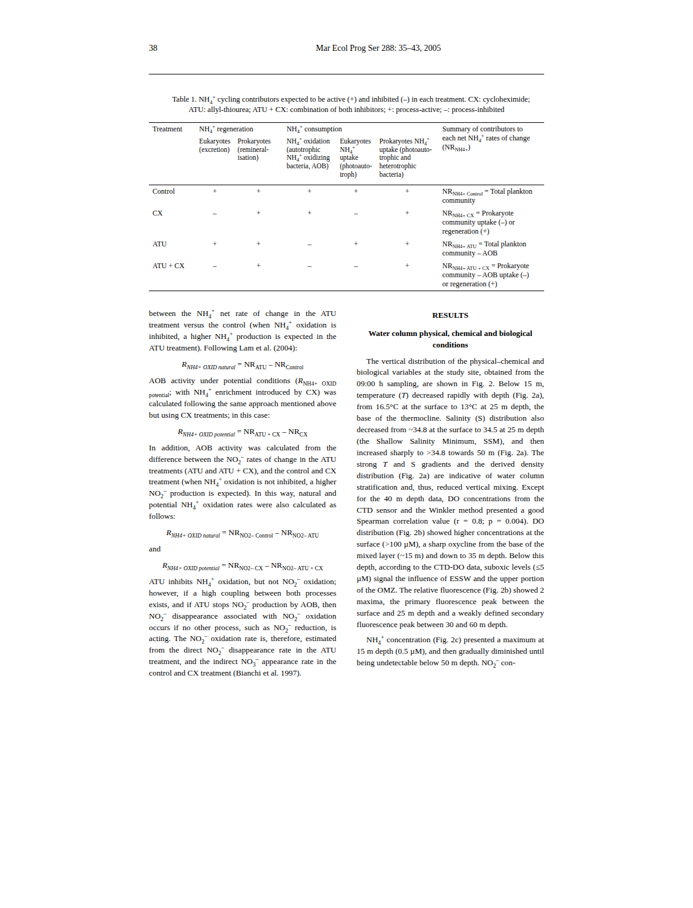38
Mar Ecol Prog Ser 288: 35–43, 2005
Table 1. NH4+ cycling contributors expected to be active (+) and inhibited (–) in each treatment. CX: cycloheximide; ATU: allyl-thiourea; ATU + CX: combination of both inhibitors; +: process-active; –: process-inhibited
| Treatment | NH 4 + regeneration | NH 4 + consumption | Summary of contributors to each net NH 4 + rates of change (NR NH4+ ) |
| --- | --- | --- | --- |
| Eukaryotes (excretion) | Prokaryotes (remineral-isation) | NH 4 + oxidation (autotrophic NH 4 + oxidizing bacteria, AOB) | Eukaryotes NH 4 + uptake (photoauto-troph) | Prokaryotes NH 4 + uptake (photoauto-trophic and heterotrophic bacteria) |
| Control | + | + | + | + | + | NR NH4+ Control = Total plankton community |
| CX | – | + | + | – | + | NR NH4+ CX = Prokaryote community uptake (–) or regeneration (+) |
| ATU | + | + | – | + | + | NR NH4+ ATU = Total plankton community – AOB |
| ATU + CX | – | + | – | – | + | NR NH4+ ATU + CX = Prokaryote community – AOB uptake (–) or regeneration (+) |
between the NH4+ net rate of change in the ATU treatment versus the control (when NH4+ oxidation is inhibited, a higher NH4+ production is expected in the ATU treatment). Following Lam et al. (2004):
RNH4+ OXID natural = NRATU – NRControl
AOB activity under potential conditions (RNH4+ OXID potential; with NH4+ enrichment introduced by CX) was calculated following the same approach mentioned above but using CX treatments; in this case:
RNH4+ OXID potential = NRATU + CX – NRCX
In addition, AOB activity was calculated from the difference between the NO2– rates of change in the ATU treatments (ATU and ATU + CX), and the control and CX treatment (when NH4+ oxidation is not inhibited, a higher NO2– production is expected). In this way, natural and potential NH4+ oxidation rates were also calculated as follows:
RNH4+ OXID natural = NRNO2– Control – NRNO2– ATU
and
RNH4+ OXID potential = NRNO2– CX – NRNO2– ATU + CX
ATU inhibits NH4+ oxidation, but not NO2– oxidation; however, if a high coupling between both processes exists, and if ATU stops NO2– production by AOB, then NO2– disappearance associated with NO2– oxidation occurs if no other process, such as NO2– reduction, is acting. The NO2– oxidation rate is, therefore, estimated from the direct NO2– disappearance rate in the ATU treatment, and the indirect NO3– appearance rate in the control and CX treatment (Bianchi et al. 1997).
RESULTS
Water column physical, chemical and biological conditions
The vertical distribution of the physical–chemical and biological variables at the study site, obtained from the 09:00 h sampling, are shown in Fig. 2. Below 15 m, temperature (T) decreased rapidly with depth (Fig. 2a), from 16.5°C at the surface to 13°C at 25 m depth, the base of the thermocline. Salinity (S) distribution also decreased from ~34.8 at the surface to 34.5 at 25 m depth (the Shallow Salinity Minimum, SSM), and then increased sharply to >34.8 towards 50 m (Fig. 2a). The strong T and S gradients and the derived density distribution (Fig. 2a) are indicative of water column stratification and, thus, reduced vertical mixing. Except for the 40 m depth data, DO concentrations from the CTD sensor and the Winkler method presented a good Spearman correlation value (r = 0.8; p = 0.004). DO distribution (Fig. 2b) showed higher concentrations at the surface (>100 µM), a sharp oxycline from the base of the mixed layer (~15 m) and down to 35 m depth. Below this depth, according to the CTD-DO data, suboxic levels (≤5 µM) signal the influence of ESSW and the upper portion of the OMZ. The relative fluorescence (Fig. 2b) showed 2 maxima, the primary fluorescence peak between the surface and 25 m depth and a weakly defined secondary fluorescence peak between 30 and 60 m depth.
NH4+ concentration (Fig. 2c) presented a maximum at 15 m depth (0.5 µM), and then gradually diminished until being undetectable below 50 m depth. NO2– con-